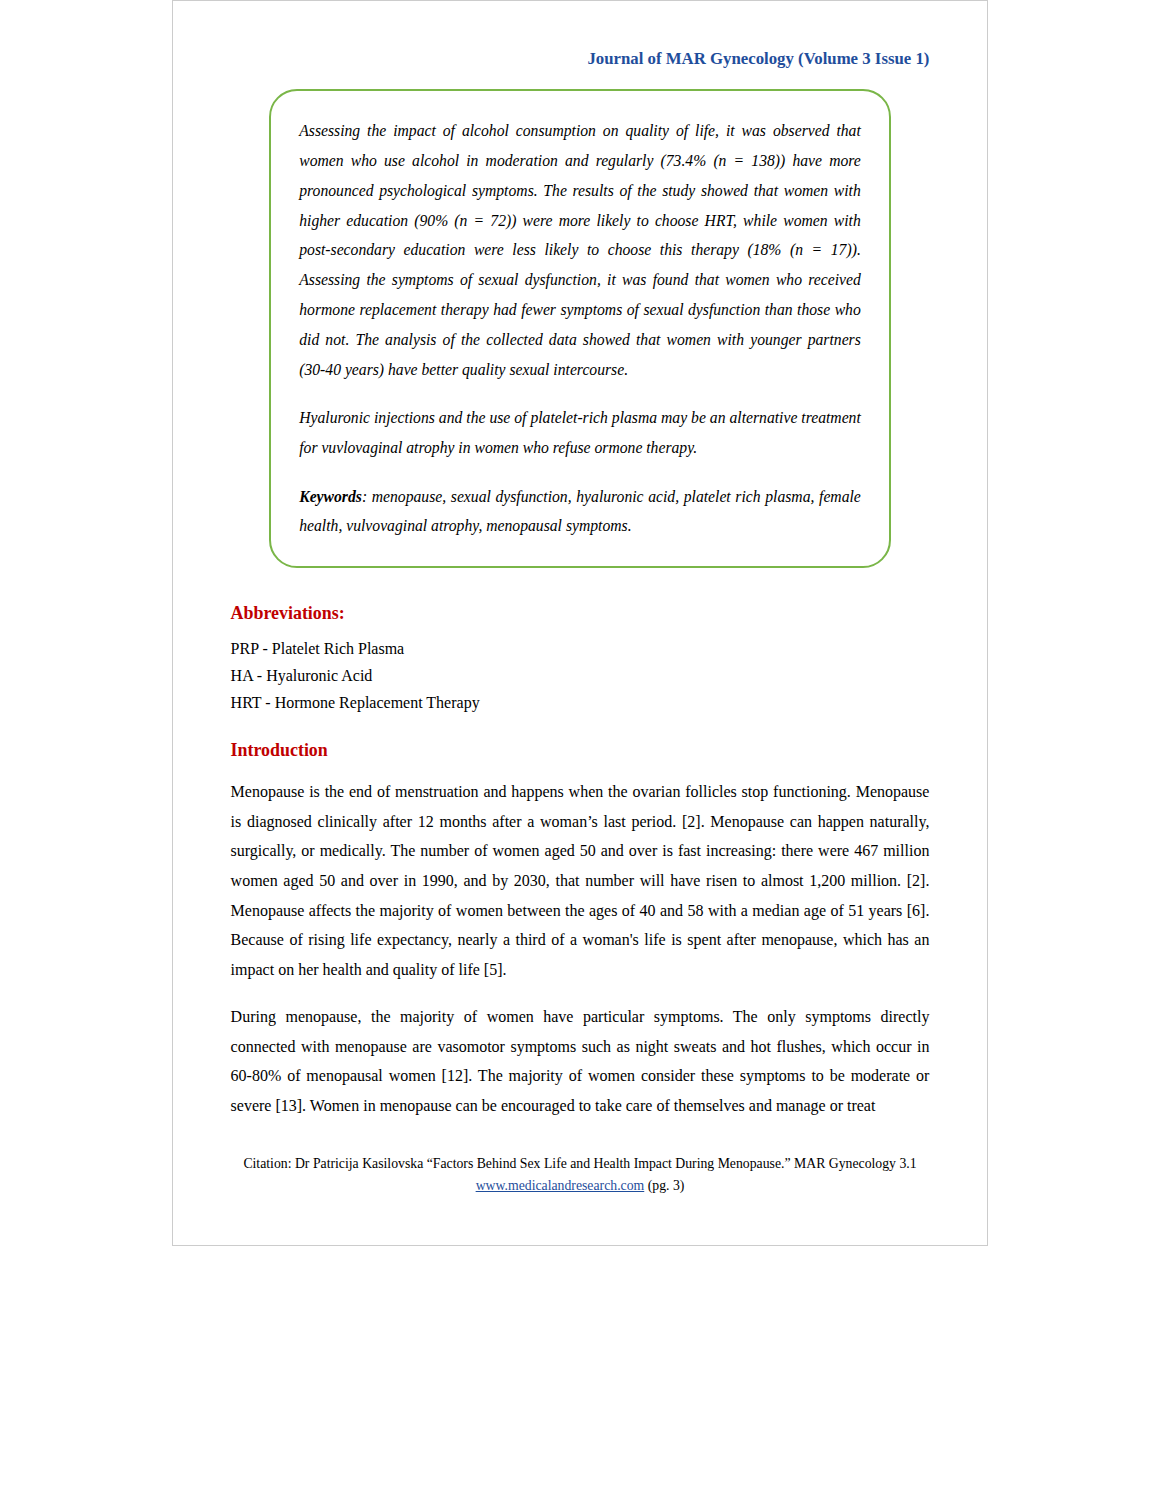Journal of MAR Gynecology (Volume 3 Issue 1)
Assessing the impact of alcohol consumption on quality of life, it was observed that women who use alcohol in moderation and regularly (73.4% (n = 138)) have more pronounced psychological symptoms. The results of the study showed that women with higher education (90% (n = 72)) were more likely to choose HRT, while women with post-secondary education were less likely to choose this therapy (18% (n = 17)). Assessing the symptoms of sexual dysfunction, it was found that women who received hormone replacement therapy had fewer symptoms of sexual dysfunction than those who did not. The analysis of the collected data showed that women with younger partners (30-40 years) have better quality sexual intercourse.
Hyaluronic injections and the use of platelet-rich plasma may be an alternative treatment for vuvlovaginal atrophy in women who refuse ormone therapy.
Keywords: menopause, sexual dysfunction, hyaluronic acid, platelet rich plasma, female health, vulvovaginal atrophy, menopausal symptoms.
Abbreviations:
PRP - Platelet Rich Plasma
HA - Hyaluronic Acid
HRT - Hormone Replacement Therapy
Introduction
Menopause is the end of menstruation and happens when the ovarian follicles stop functioning. Menopause is diagnosed clinically after 12 months after a woman’s last period. [2]. Menopause can happen naturally, surgically, or medically. The number of women aged 50 and over is fast increasing: there were 467 million women aged 50 and over in 1990, and by 2030, that number will have risen to almost 1,200 million. [2]. Menopause affects the majority of women between the ages of 40 and 58 with a median age of 51 years [6]. Because of rising life expectancy, nearly a third of a woman's life is spent after menopause, which has an impact on her health and quality of life [5].
During menopause, the majority of women have particular symptoms. The only symptoms directly connected with menopause are vasomotor symptoms such as night sweats and hot flushes, which occur in 60-80% of menopausal women [12]. The majority of women consider these symptoms to be moderate or severe [13]. Women in menopause can be encouraged to take care of themselves and manage or treat
Citation: Dr Patricija Kasilovska “Factors Behind Sex Life and Health Impact During Menopause.” MAR Gynecology 3.1
www.medicalandresearch.com (pg. 3)